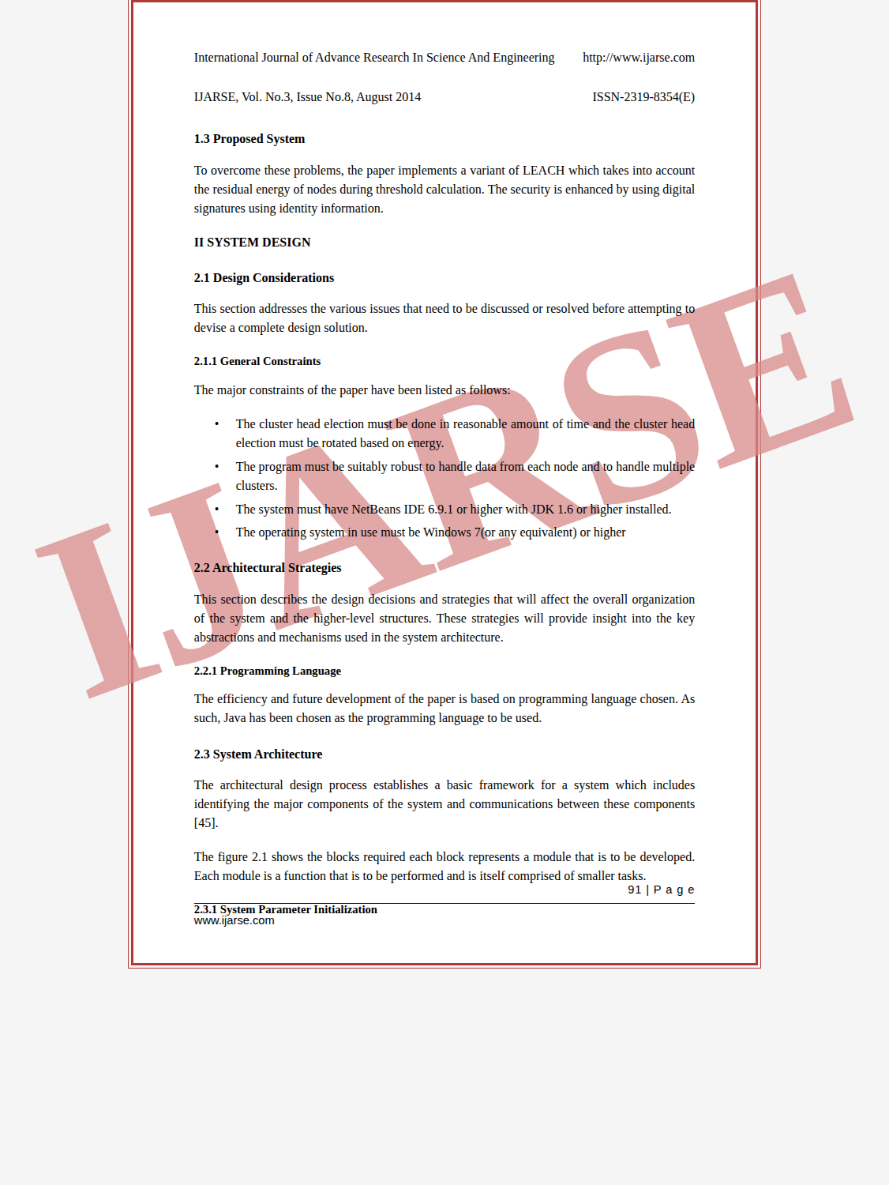IJARSE
International Journal of Advance Research In Science And Engineering http://www.ijarse.com
IJARSE, Vol. No.3, Issue No.8, August 2014 ISSN-2319-8354(E)
1.3 Proposed System
To overcome these problems, the paper implements a variant of LEACH which takes into account the residual energy of nodes during threshold calculation. The security is enhanced by using digital signatures using identity information.
II SYSTEM DESIGN
2.1 Design Considerations
This section addresses the various issues that need to be discussed or resolved before attempting to devise a complete design solution.
2.1.1 General Constraints
The major constraints of the paper have been listed as follows:
The cluster head election must be done in reasonable amount of time and the cluster head election must be rotated based on energy.
The program must be suitably robust to handle data from each node and to handle multiple clusters.
The system must have NetBeans IDE 6.9.1 or higher with JDK 1.6 or higher installed.
The operating system in use must be Windows 7(or any equivalent) or higher
2.2 Architectural Strategies
This section describes the design decisions and strategies that will affect the overall organization of the system and the higher-level structures. These strategies will provide insight into the key abstractions and mechanisms used in the system architecture.
2.2.1 Programming Language
The efficiency and future development of the paper is based on programming language chosen. As such, Java has been chosen as the programming language to be used.
2.3 System Architecture
The architectural design process establishes a basic framework for a system which includes identifying the major components of the system and communications between these components [45].
The figure 2.1 shows the blocks required each block represents a module that is to be developed. Each module is a function that is to be performed and is itself comprised of smaller tasks.
2.3.1 System Parameter Initialization
91 | P a g e
www.ijarse.com